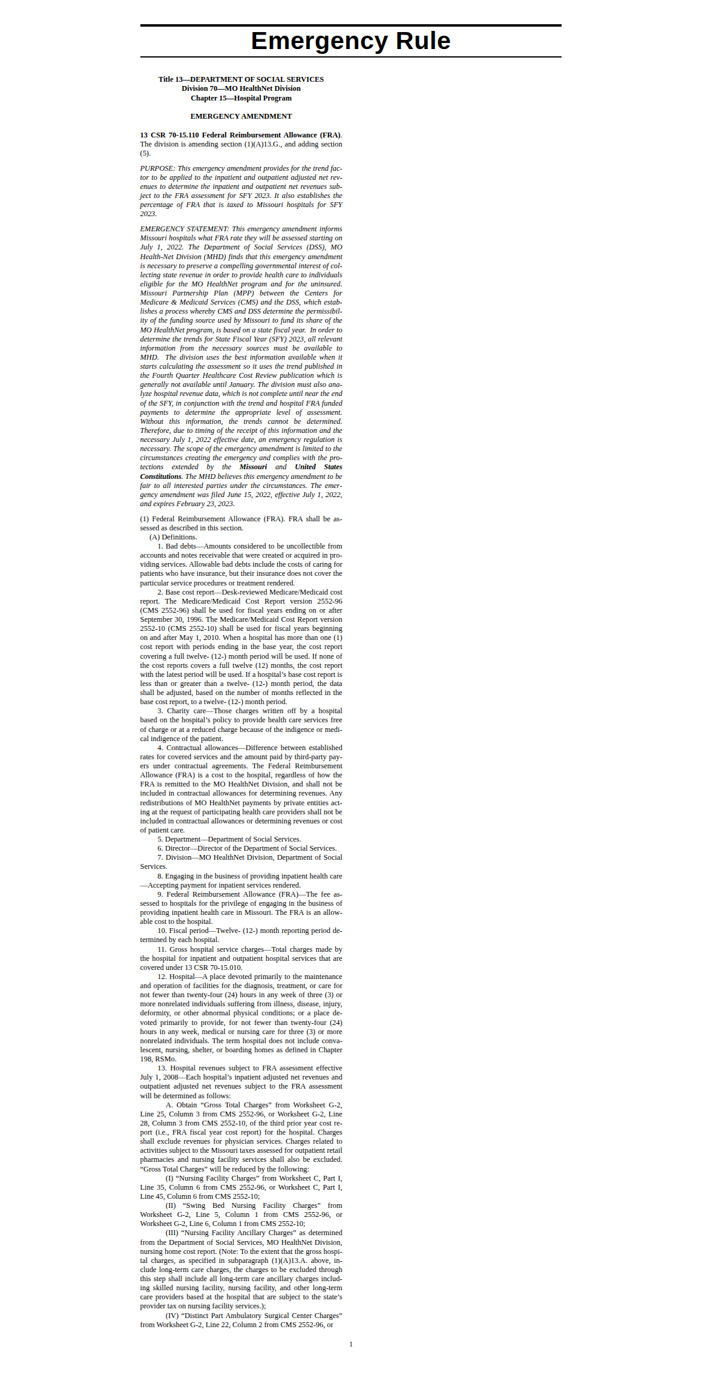Emergency Rule
Title 13—DEPARTMENT OF SOCIAL SERVICES Division 70—MO HealthNet Division Chapter 15—Hospital Program
EMERGENCY AMENDMENT
13 CSR 70-15.110 Federal Reimbursement Allowance (FRA). The division is amending section (1)(A)13.G., and adding section (5).
PURPOSE: This emergency amendment provides for the trend factor to be applied to the inpatient and outpatient adjusted net revenues to determine the inpatient and outpatient net revenues subject to the FRA assessment for SFY 2023. It also establishes the percentage of FRA that is taxed to Missouri hospitals for SFY 2023.
EMERGENCY STATEMENT: This emergency amendment informs Missouri hospitals what FRA rate they will be assessed starting on July 1, 2022. The Department of Social Services (DSS), MO Health-Net Division (MHD) finds that this emergency amendment is necessary to preserve a compelling governmental interest of collecting state revenue in order to provide health care to individuals eligible for the MO HealthNet program and for the uninsured. Missouri Partnership Plan (MPP) between the Centers for Medicare & Medicaid Services (CMS) and the DSS, which establishes a process whereby CMS and DSS determine the permissibility of the funding source used by Missouri to fund its share of the MO HealthNet program, is based on a state fiscal year. In order to determine the trends for State Fiscal Year (SFY) 2023, all relevant information from the necessary sources must be available to MHD. The division uses the best information available when it starts calculating the assessment so it uses the trend published in the Fourth Quarter Healthcare Cost Review publication which is generally not available until January. The division must also analyze hospital revenue data, which is not complete until near the end of the SFY, in conjunction with the trend and hospital FRA funded payments to determine the appropriate level of assessment. Without this information, the trends cannot be determined. Therefore, due to timing of the receipt of this information and the necessary July 1, 2022 effective date, an emergency regulation is necessary. The scope of the emergency amendment is limited to the circumstances creating the emergency and complies with the protections extended by the Missouri and United States Constitutions. The MHD believes this emergency amendment to be fair to all interested parties under the circumstances. The emergency amendment was filed June 15, 2022, effective July 1, 2022, and expires February 23, 2023.
(1) Federal Reimbursement Allowance (FRA). FRA shall be assessed as described in this section.
(A) Definitions.
1. Bad debts—Amounts considered to be uncollectible from accounts and notes receivable that were created or acquired in providing services. Allowable bad debts include the costs of caring for patients who have insurance, but their insurance does not cover the particular service procedures or treatment rendered.
2. Base cost report—Desk-reviewed Medicare/Medicaid cost report. The Medicare/Medicaid Cost Report version 2552-96 (CMS 2552-96) shall be used for fiscal years ending on or after September 30, 1996. The Medicare/Medicaid Cost Report version 2552-10 (CMS 2552-10) shall be used for fiscal years beginning on and after May 1, 2010. When a hospital has more than one (1) cost report with periods ending in the base year, the cost report covering a full twelve- (12-) month period will be used. If none of the cost reports covers a full twelve (12) months, the cost report with the latest period will be used. If a hospital’s base cost report is less than or greater than a twelve- (12-) month period, the data shall be adjusted, based on the number of months reflected in the base cost report, to a twelve- (12-) month period.
3. Charity care—Those charges written off by a hospital based on the hospital’s policy to provide health care services free of charge or at a reduced charge because of the indigence or medical indigence of the patient.
4. Contractual allowances—Difference between established rates for covered services and the amount paid by third-party payers under contractual agreements. The Federal Reimbursement Allowance (FRA) is a cost to the hospital, regardless of how the FRA is remitted to the MO HealthNet Division, and shall not be included in contractual allowances for determining revenues. Any redistributions of MO HealthNet payments by private entities acting at the request of participating health care providers shall not be included in contractual allowances or determining revenues or cost of patient care.
5. Department—Department of Social Services.
6. Director—Director of the Department of Social Services.
7. Division—MO HealthNet Division, Department of Social Services.
8. Engaging in the business of providing inpatient health care—Accepting payment for inpatient services rendered.
9. Federal Reimbursement Allowance (FRA)—The fee assessed to hospitals for the privilege of engaging in the business of providing inpatient health care in Missouri. The FRA is an allowable cost to the hospital.
10. Fiscal period—Twelve- (12-) month reporting period determined by each hospital.
11. Gross hospital service charges—Total charges made by the hospital for inpatient and outpatient hospital services that are covered under 13 CSR 70-15.010.
12. Hospital—A place devoted primarily to the maintenance and operation of facilities for the diagnosis, treatment, or care for not fewer than twenty-four (24) hours in any week of three (3) or more nonrelated individuals suffering from illness, disease, injury, deformity, or other abnormal physical conditions; or a place devoted primarily to provide, for not fewer than twenty-four (24) hours in any week, medical or nursing care for three (3) or more nonrelated individuals. The term hospital does not include convalescent, nursing, shelter, or boarding homes as defined in Chapter 198, RSMo.
13. Hospital revenues subject to FRA assessment effective July 1, 2008—Each hospital’s inpatient adjusted net revenues and outpatient adjusted net revenues subject to the FRA assessment will be determined as follows:
A. Obtain “Gross Total Charges” from Worksheet G-2, Line 25, Column 3 from CMS 2552-96, or Worksheet G-2, Line 28, Column 3 from CMS 2552-10, of the third prior year cost report (i.e., FRA fiscal year cost report) for the hospital. Charges shall exclude revenues for physician services. Charges related to activities subject to the Missouri taxes assessed for outpatient retail pharmacies and nursing facility services shall also be excluded. “Gross Total Charges” will be reduced by the following:
(I) “Nursing Facility Charges” from Worksheet C, Part I, Line 35, Column 6 from CMS 2552-96, or Worksheet C, Part I, Line 45, Column 6 from CMS 2552-10;
(II) “Swing Bed Nursing Facility Charges” from Worksheet G-2, Line 5, Column 1 from CMS 2552-96, or Worksheet G-2, Line 6, Column 1 from CMS 2552-10;
(III) “Nursing Facility Ancillary Charges” as determined from the Department of Social Services, MO HealthNet Division, nursing home cost report. (Note: To the extent that the gross hospital charges, as specified in subparagraph (1)(A)13.A. above, include long-term care charges, the charges to be excluded through this step shall include all long-term care ancillary charges including skilled nursing facility, nursing facility, and other long-term care providers based at the hospital that are subject to the state’s provider tax on nursing facility services.);
(IV) “Distinct Part Ambulatory Surgical Center Charges” from Worksheet G-2, Line 22, Column 2 from CMS 2552-96, or
1